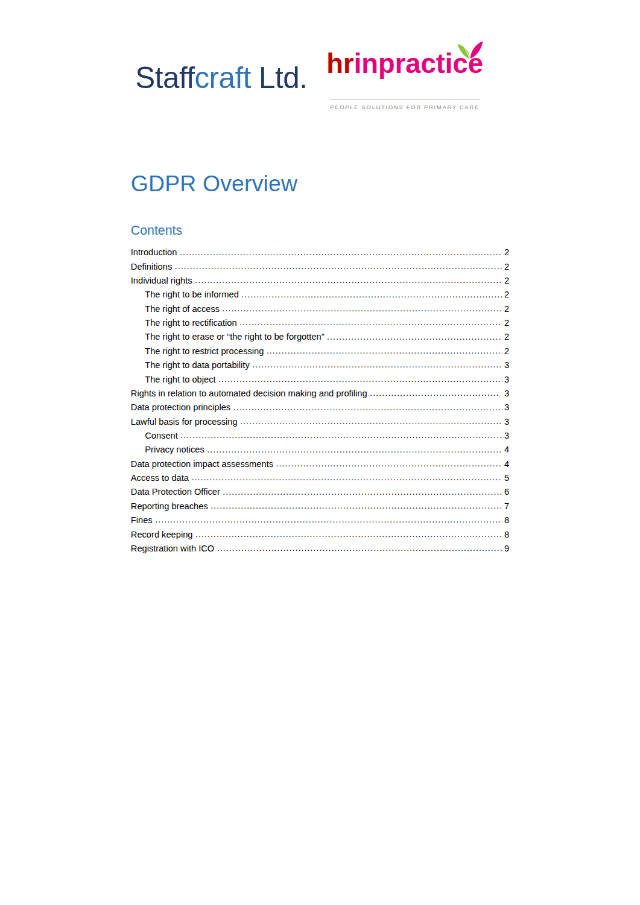Staff craft Ltd.
hr inpractice
PEOPLE SOLUTIONS FOR PRIMARY CARE
GDPR Overview
Contents
Introduction.................................................................................................................................. 2
Definitions.................................................................................................................................... 2
Individual rights.......................................................................................................................... 2
The right to be informed......................................................................................................... 2
The right of access................................................................................................................... 2
The right to rectification.......................................................................................................... 2
The right to erase or “the right to be forgotten”............................................................. 2
The right to restrict processing............................................................................................... 2
The right to data portability..................................................................................................... 3
The right to object................................................................................................................... 3
Rights in relation to automated decision making and profiling........................................... 3
Data protection principles............................................................................................................. 3
Lawful basis for processing........................................................................................................... 3
Consent.............................................................................................................................. 3
Privacy notices....................................................................................................................... 4
Data protection impact assessments..................................................................................... 4
Access to data.............................................................................................................................. 5
Data Protection Officer............................................................................................................... 6
Reporting breaches.................................................................................................................... 7
Fines........................................................................................................................................... 8
Record keeping........................................................................................................................... 8
Registration with ICO.................................................................................................................. 9